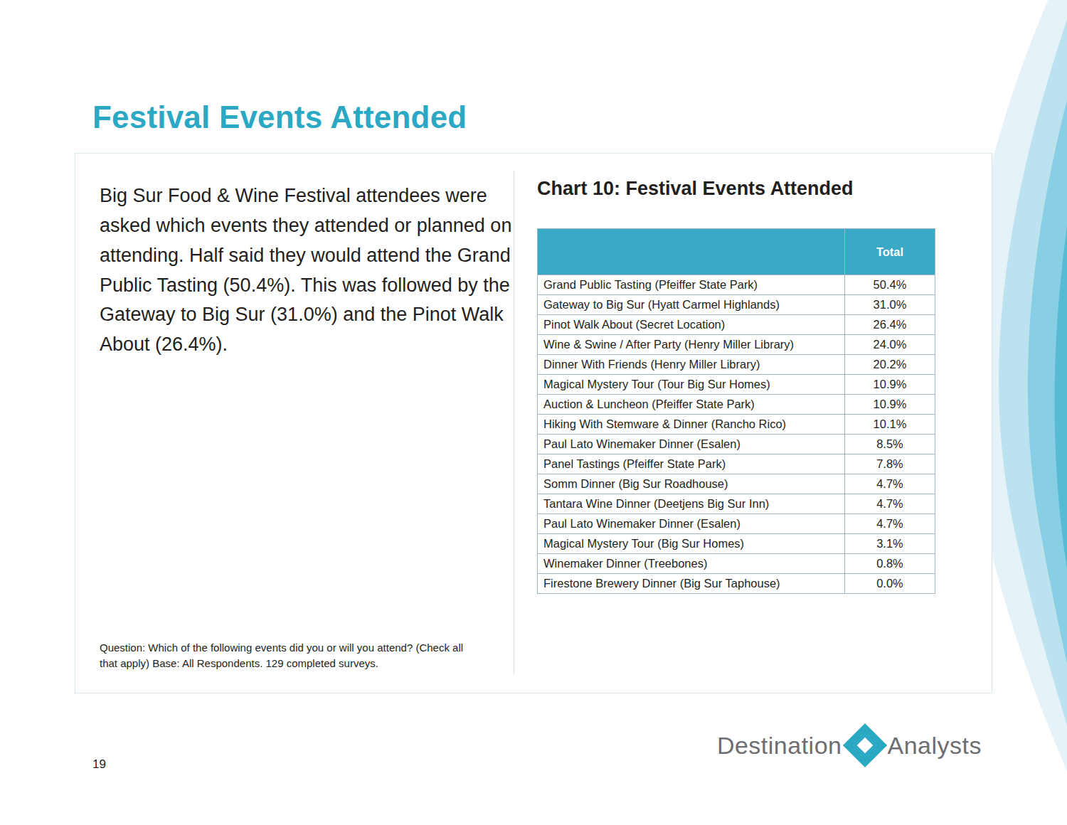Festival Events Attended
Big Sur Food & Wine Festival attendees were asked which events they attended or planned on attending. Half said they would attend the Grand Public Tasting (50.4%). This was followed by the Gateway to Big Sur (31.0%) and the Pinot Walk About (26.4%).
Question: Which of the following events did you or will you attend? (Check all that apply) Base: All Respondents. 129 completed surveys.
Chart 10: Festival Events Attended
| | Total |
| --- | --- |
| Grand Public Tasting (Pfeiffer State Park) | 50.4% |
| Gateway to Big Sur (Hyatt Carmel Highlands) | 31.0% |
| Pinot Walk About (Secret Location) | 26.4% |
| Wine & Swine / After Party (Henry Miller Library) | 24.0% |
| Dinner With Friends (Henry Miller Library) | 20.2% |
| Magical Mystery Tour (Tour Big Sur Homes) | 10.9% |
| Auction & Luncheon (Pfeiffer State Park) | 10.9% |
| Hiking With Stemware & Dinner (Rancho Rico) | 10.1% |
| Paul Lato Winemaker Dinner (Esalen) | 8.5% |
| Panel Tastings (Pfeiffer State Park) | 7.8% |
| Somm Dinner (Big Sur Roadhouse) | 4.7% |
| Tantara Wine Dinner (Deetjens Big Sur Inn) | 4.7% |
| Paul Lato Winemaker Dinner (Esalen) | 4.7% |
| Magical Mystery Tour (Big Sur Homes) | 3.1% |
| Winemaker Dinner (Treebones) | 0.8% |
| Firestone Brewery Dinner (Big Sur Taphouse) | 0.0% |
Destination Analysts
19